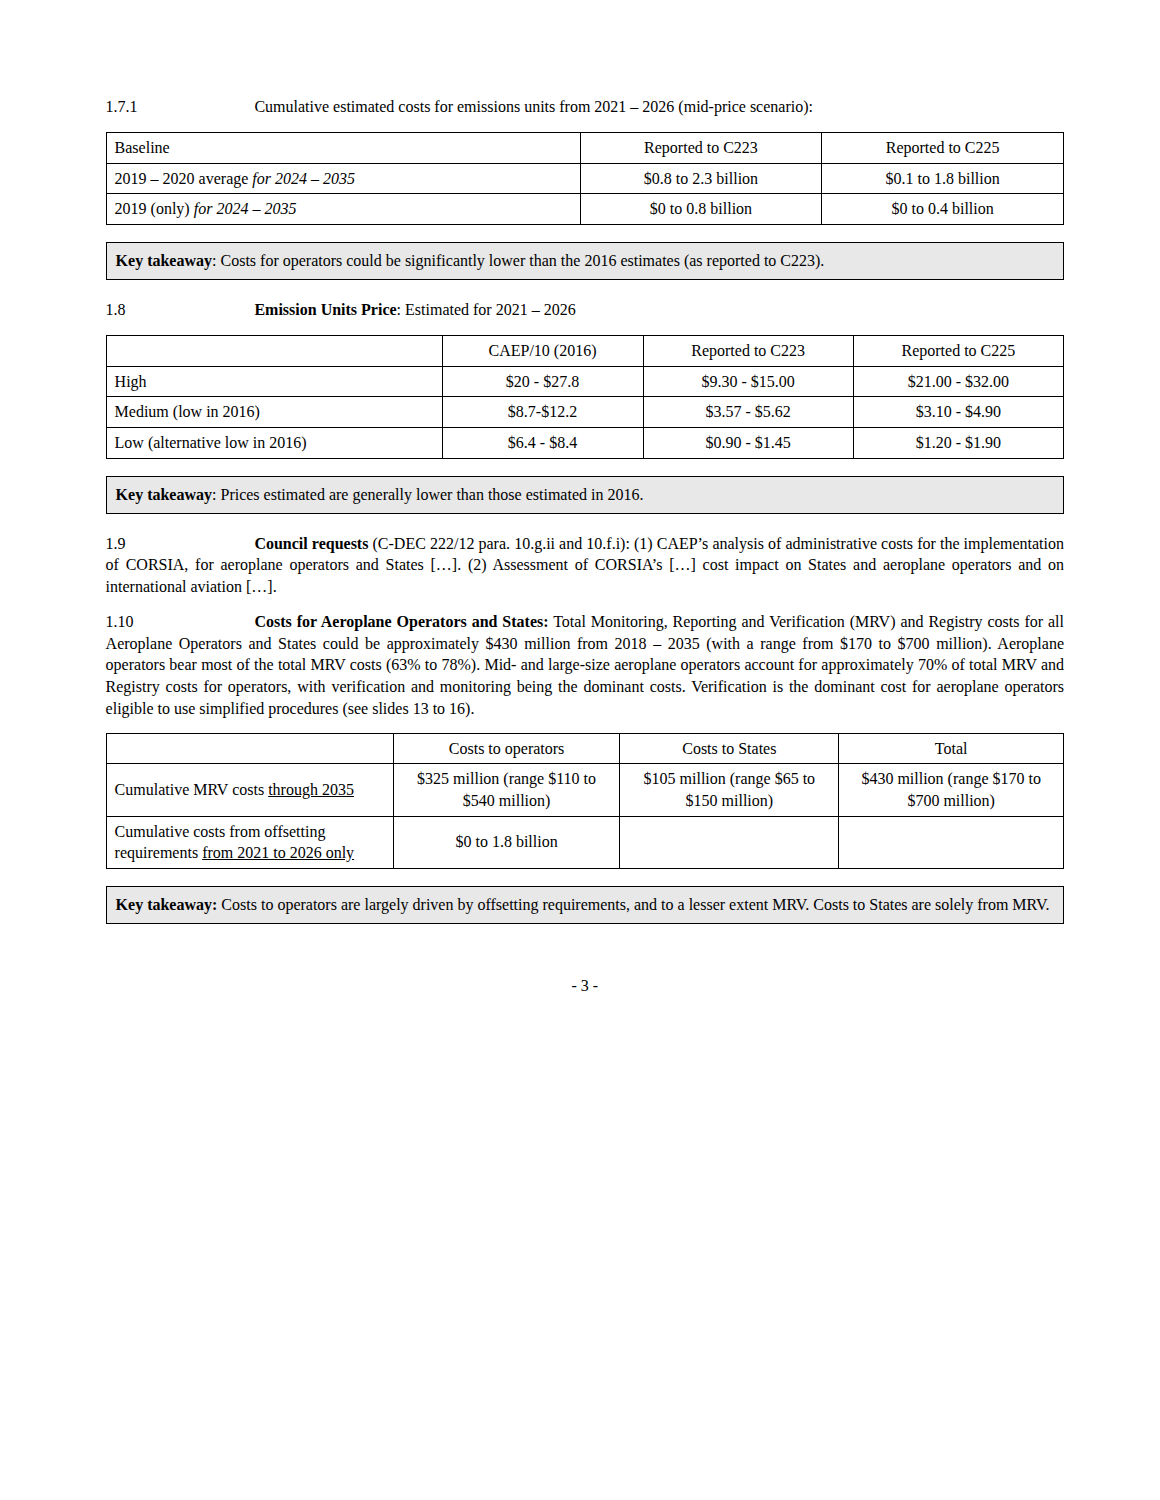1.7.1
Cumulative estimated costs for emissions units from 2021 – 2026 (mid-price scenario):
| Baseline | Reported to C223 | Reported to C225 |
| 2019 – 2020 average for 2024 – 2035 | $0.8 to 2.3 billion | $0.1 to 1.8 billion |
| 2019 (only) for 2024 – 2035 | $0 to 0.8 billion | $0 to 0.4 billion |
Key takeaway: Costs for operators could be significantly lower than the 2016 estimates (as reported to C223).
1.8
Emission Units Price: Estimated for 2021 – 2026
| | CAEP/10 (2016) | Reported to C223 | Reported to C225 |
| High | $20 - $27.8 | $9.30 - $15.00 | $21.00 - $32.00 |
| Medium (low in 2016) | $8.7-$12.2 | $3.57 - $5.62 | $3.10 - $4.90 |
| Low (alternative low in 2016) | $6.4 - $8.4 | $0.90 - $1.45 | $1.20 - $1.90 |
Key takeaway: Prices estimated are generally lower than those estimated in 2016.
1.9 Council requests (C-DEC 222/12 para. 10.g.ii and 10.f.i): (1) CAEP’s analysis of administrative costs for the implementation of CORSIA, for aeroplane operators and States […]. (2) Assessment of CORSIA’s […] cost impact on States and aeroplane operators and on international aviation […].
1.10 Costs for Aeroplane Operators and States: Total Monitoring, Reporting and Verification (MRV) and Registry costs for all Aeroplane Operators and States could be approximately $430 million from 2018 – 2035 (with a range from $170 to $700 million). Aeroplane operators bear most of the total MRV costs (63% to 78%). Mid- and large-size aeroplane operators account for approximately 70% of total MRV and Registry costs for operators, with verification and monitoring being the dominant costs. Verification is the dominant cost for aeroplane operators eligible to use simplified procedures (see slides 13 to 16).
| | Costs to operators | Costs to States | Total |
| Cumulative MRV costs through 2035 | $325 million (range $110 to $540 million) | $105 million (range $65 to $150 million) | $430 million (range $170 to $700 million) |
| Cumulative costs from offsetting requirements from 2021 to 2026 only | $0 to 1.8 billion | | |
Key takeaway: Costs to operators are largely driven by offsetting requirements, and to a lesser extent MRV. Costs to States are solely from MRV.
- 3 -